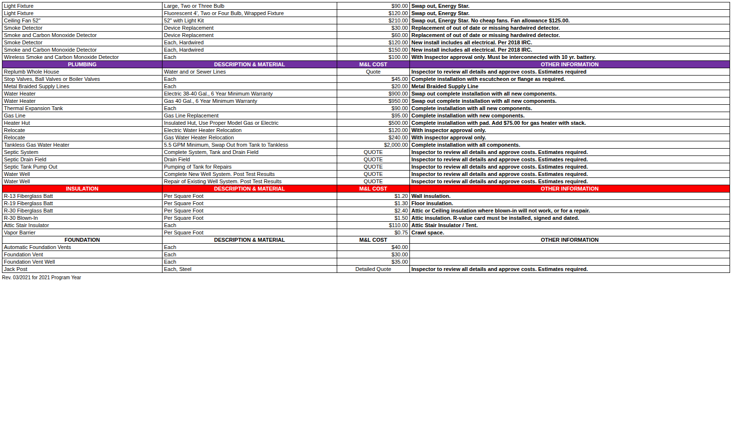| Light Fixture | Large, Two or Three Bulb | $90.00 | Swap out, Energy Star. |
| Light Fixture | Fluorescent 4', Two or Four Bulb, Wrapped Fixture | $120.00 | Swap out, Energy Star. |
| Ceiling Fan 52" | 52" with Light Kit | $210.00 | Swap out, Energy Star. No cheap fans. Fan allowance $125.00. |
| Smoke Detector | Device Replacement | $30.00 | Replacement of out of date or missing hardwired detector. |
| Smoke and Carbon Monoxide Detector | Device Replacement | $60.00 | Replacement of out of date or missing hardwired detector. |
| Smoke Detector | Each, Hardwired | $120.00 | New install includes all electrical. Per 2018 IRC. |
| Smoke and Carbon Monoxide Detector | Each, Hardwired | $150.00 | New install includes all electrical. Per 2018 IRC. |
| Wireless Smoke and Carbon Monoxide Detector | Each | $100.00 | With Inspector approval only. Must be interconnected with 10 yr. battery. |
| PLUMBING | DESCRIPTION & MATERIAL | M&L COST | OTHER INFORMATION |
| Replumb Whole House | Water and or Sewer Lines | Quote | Inspector to review all details and approve costs. Estimates required |
| Stop Valves, Ball Valves or Boiler Valves | Each | $45.00 | Complete installation with escutcheon or flange as required. |
| Metal Braided Supply Lines | Each | $20.00 | Metal Braided Supply Line |
| Water Heater | Electric 38-40 Gal., 6 Year Minimum Warranty | $900.00 | Swap out complete installation with all new components. |
| Water Heater | Gas 40 Gal., 6 Year Minimum Warranty | $950.00 | Swap out complete installation with all new components. |
| Thermal Expansion Tank | Each | $90.00 | Complete installation with all new components. |
| Gas Line | Gas Line Replacement | $95.00 | Complete installation with new components. |
| Heater Hut | Insulated Hut, Use Proper Model Gas or Electric | $500.00 | Complete installation with pad. Add $75.00 for gas heater with stack. |
| Relocate | Electric Water Heater Relocation | $120.00 | With inspector approval only. |
| Relocate | Gas Water Heater Relocation | $240.00 | With inspector approval only. |
| Tankless Gas Water Heater | 5.5 GPM Minimum, Swap Out from Tank to Tankless | $2,000.00 | Complete installation with all components. |
| Septic System | Complete System, Tank and Drain Field | QUOTE | Inspector to review all details and approve costs. Estimates required. |
| Septic Drain Field | Drain Field | QUOTE | Inspector to review all details and approve costs. Estimates required. |
| Septic Tank Pump Out | Pumping of Tank for Repairs | QUOTE | Inspector to review all details and approve costs. Estimates required. |
| Water Well | Complete New Well System. Post Test Results | QUOTE | Inspector to review all details and approve costs. Estimates required. |
| Water Well | Repair of Existing Well System. Post Test Results | QUOTE | Inspector to review all details and approve costs. Estimates required. |
| INSULATION | DESCRIPTION & MATERIAL | M&L COST | OTHER INFORMATION |
| R-13 Fiberglass Batt | Per Square Foot | $1.20 | Wall insulation. |
| R-19 Fiberglass Batt | Per Square Foot | $1.30 | Floor insulation. |
| R-30 Fiberglass Batt | Per Square Foot | $2.40 | Attic or Ceiling insulation where blown-in will not work, or for a repair. |
| R-30 Blown-In | Per Square Foot | $1.50 | Attic insulation. R-value card must be installed, signed and dated. |
| Attic Stair Insulator | Each | $110.00 | Attic Stair Insulator / Tent. |
| Vapor Barrier | Per Square Foot | $0.75 | Crawl space. |
| FOUNDATION | DESCRIPTION & MATERIAL | M&L COST | OTHER INFORMATION |
| Automatic Foundation Vents | Each | $40.00 | |
| Foundation Vent | Each | $30.00 | |
| Foundation Vent Well | Each | $35.00 | |
| Jack Post | Each, Steel | Detailed Quote | Inspector to review all details and approve costs. Estimates required. |
Rev. 03/2021 for 2021 Program Year